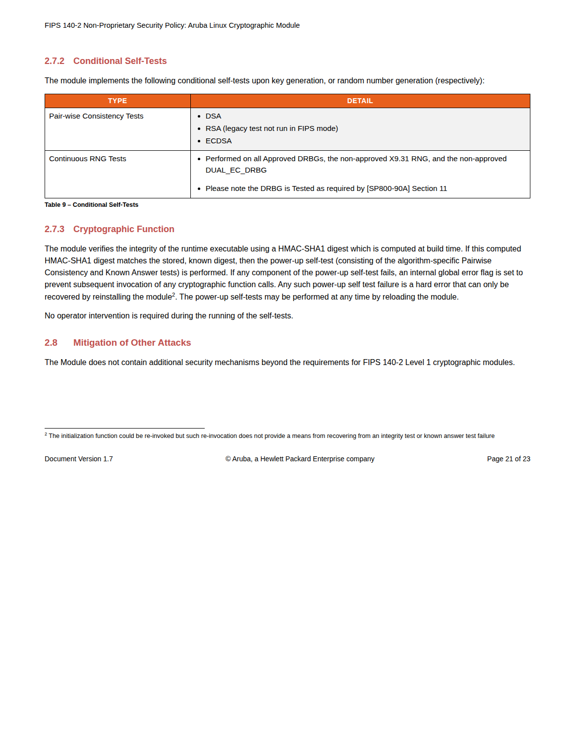FIPS 140-2 Non-Proprietary Security Policy: Aruba Linux Cryptographic Module
2.7.2 Conditional Self-Tests
The module implements the following conditional self-tests upon key generation, or random number generation (respectively):
| TYPE | DETAIL |
| --- | --- |
| Pair-wise Consistency Tests | DSA RSA (legacy test not run in FIPS mode) ECDSA |
| Continuous RNG Tests | Performed on all Approved DRBGs, the non-approved X9.31 RNG, and the non-approved DUAL_EC_DRBG Please note the DRBG is Tested as required by [SP800-90A] Section 11 |
Table 9 – Conditional Self-Tests
2.7.3 Cryptographic Function
The module verifies the integrity of the runtime executable using a HMAC-SHA1 digest which is computed at build time. If this computed HMAC-SHA1 digest matches the stored, known digest, then the power-up self-test (consisting of the algorithm-specific Pairwise Consistency and Known Answer tests) is performed. If any component of the power-up self-test fails, an internal global error flag is set to prevent subsequent invocation of any cryptographic function calls. Any such power-up self test failure is a hard error that can only be recovered by reinstalling the module2. The power-up self-tests may be performed at any time by reloading the module.
No operator intervention is required during the running of the self-tests.
2.8 Mitigation of Other Attacks
The Module does not contain additional security mechanisms beyond the requirements for FIPS 140-2 Level 1 cryptographic modules.
2 The initialization function could be re-invoked but such re-invocation does not provide a means from recovering from an integrity test or known answer test failure
Document Version 1.7
© Aruba, a Hewlett Packard Enterprise company
Page 21 of 23